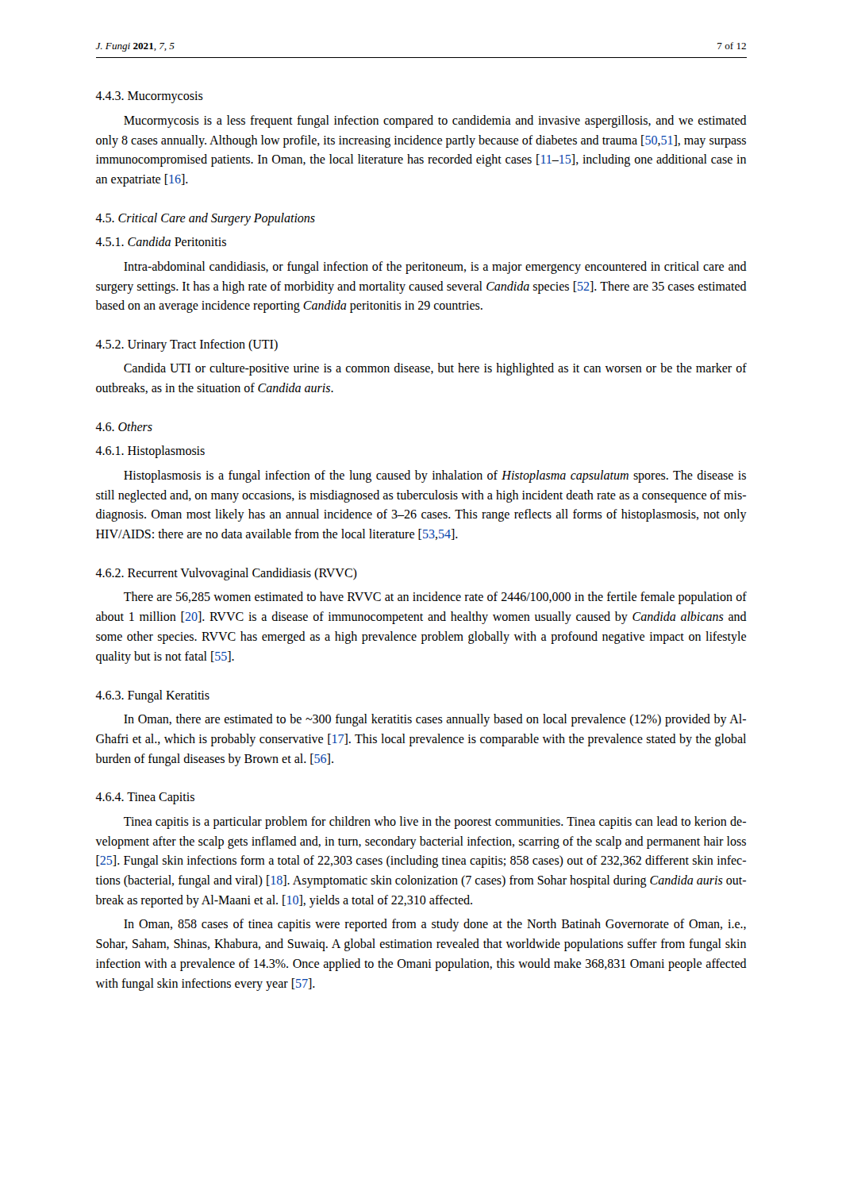J. Fungi 2021, 7, 5
7 of 12
4.4.3. Mucormycosis
Mucormycosis is a less frequent fungal infection compared to candidemia and invasive aspergillosis, and we estimated only 8 cases annually. Although low profile, its increasing incidence partly because of diabetes and trauma [50,51], may surpass immunocompromised patients. In Oman, the local literature has recorded eight cases [11–15], including one additional case in an expatriate [16].
4.5. Critical Care and Surgery Populations
4.5.1. Candida Peritonitis
Intra-abdominal candidiasis, or fungal infection of the peritoneum, is a major emergency encountered in critical care and surgery settings. It has a high rate of morbidity and mortality caused several Candida species [52]. There are 35 cases estimated based on an average incidence reporting Candida peritonitis in 29 countries.
4.5.2. Urinary Tract Infection (UTI)
Candida UTI or culture-positive urine is a common disease, but here is highlighted as it can worsen or be the marker of outbreaks, as in the situation of Candida auris.
4.6. Others
4.6.1. Histoplasmosis
Histoplasmosis is a fungal infection of the lung caused by inhalation of Histoplasma capsulatum spores. The disease is still neglected and, on many occasions, is misdiagnosed as tuberculosis with a high incident death rate as a consequence of misdiagnosis. Oman most likely has an annual incidence of 3–26 cases. This range reflects all forms of histoplasmosis, not only HIV/AIDS: there are no data available from the local literature [53,54].
4.6.2. Recurrent Vulvovaginal Candidiasis (RVVC)
There are 56,285 women estimated to have RVVC at an incidence rate of 2446/100,000 in the fertile female population of about 1 million [20]. RVVC is a disease of immunocompetent and healthy women usually caused by Candida albicans and some other species. RVVC has emerged as a high prevalence problem globally with a profound negative impact on lifestyle quality but is not fatal [55].
4.6.3. Fungal Keratitis
In Oman, there are estimated to be ~300 fungal keratitis cases annually based on local prevalence (12%) provided by Al-Ghafri et al., which is probably conservative [17]. This local prevalence is comparable with the prevalence stated by the global burden of fungal diseases by Brown et al. [56].
4.6.4. Tinea Capitis
Tinea capitis is a particular problem for children who live in the poorest communities. Tinea capitis can lead to kerion development after the scalp gets inflamed and, in turn, secondary bacterial infection, scarring of the scalp and permanent hair loss [25]. Fungal skin infections form a total of 22,303 cases (including tinea capitis; 858 cases) out of 232,362 different skin infections (bacterial, fungal and viral) [18]. Asymptomatic skin colonization (7 cases) from Sohar hospital during Candida auris outbreak as reported by Al-Maani et al. [10], yields a total of 22,310 affected.
In Oman, 858 cases of tinea capitis were reported from a study done at the North Batinah Governorate of Oman, i.e., Sohar, Saham, Shinas, Khabura, and Suwaiq. A global estimation revealed that worldwide populations suffer from fungal skin infection with a prevalence of 14.3%. Once applied to the Omani population, this would make 368,831 Omani people affected with fungal skin infections every year [57].